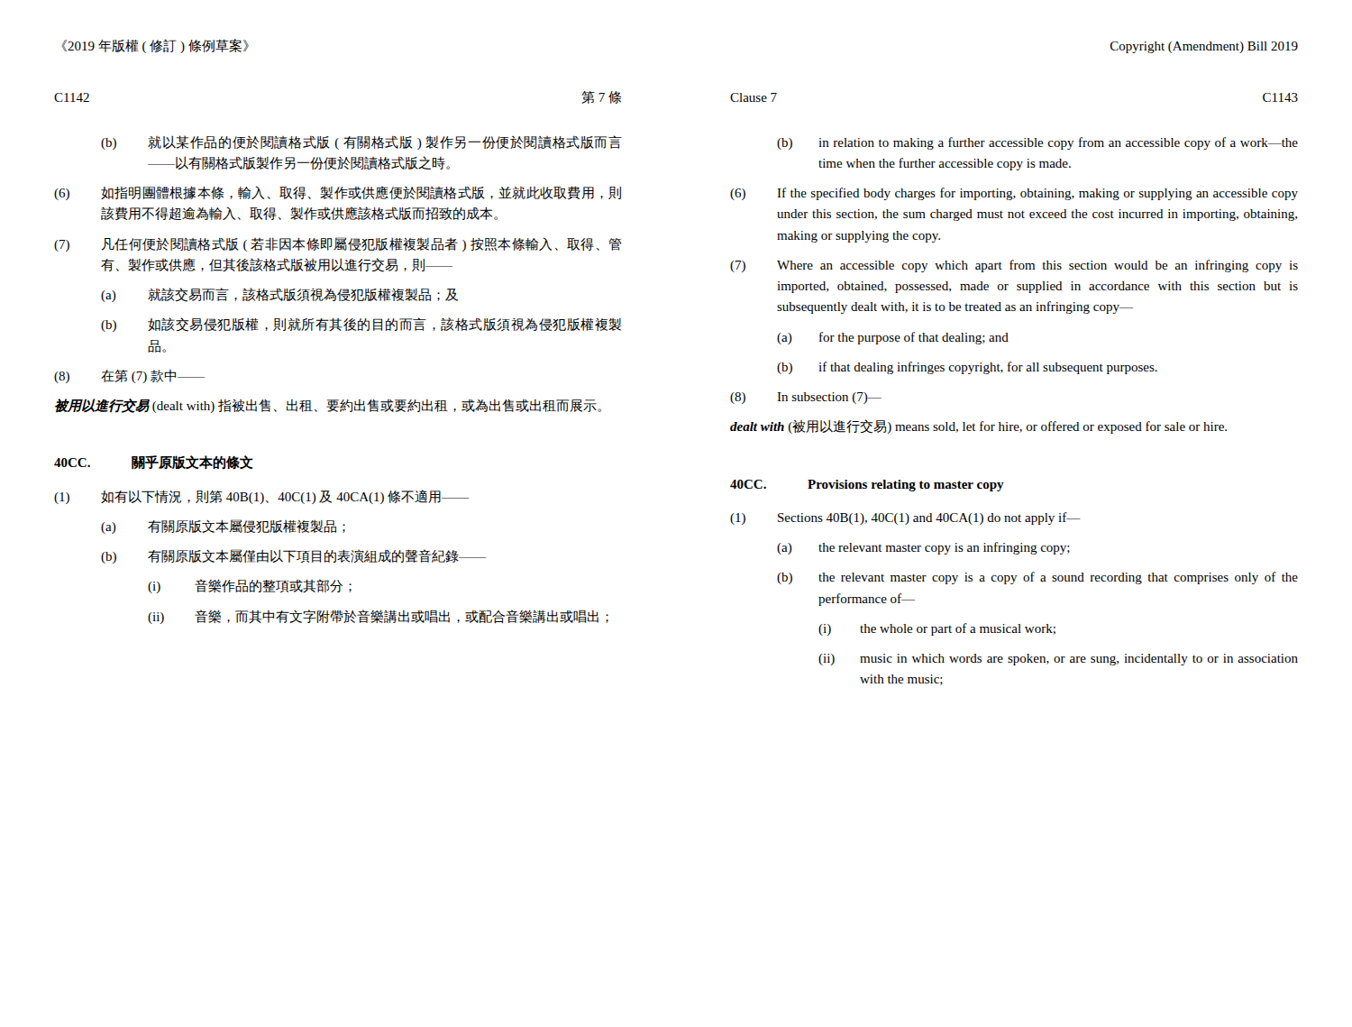《2019 年版權 ( 修訂 ) 條例草案》
Copyright (Amendment) Bill 2019
C1142 第 7 條
Clause 7 C1143
(b)
就以某作品的便於閱讀格式版 ( 有關格式版 ) 製作另一份便於閱讀格式版而言——以有關格式版製作另一份便於閱讀格式版之時。
(6)
如指明團體根據本條，輸入、取得、製作或供應便於閱讀格式版，並就此收取費用，則該費用不得超逾為輸入、取得、製作或供應該格式版而招致的成本。
(7)
凡任何便於閱讀格式版 ( 若非因本條即屬侵犯版權複製品者 ) 按照本條輸入、取得、管有、製作或供應，但其後該格式版被用以進行交易，則——
(a)
就該交易而言，該格式版須視為侵犯版權複製品；及
(b)
如該交易侵犯版權，則就所有其後的目的而言，該格式版須視為侵犯版權複製品。
(8)
在第 (7) 款中——
被用以進行交易 (dealt with) 指被出售、出租、要約出售或要約出租，或為出售或出租而展示。
40CC.
關乎原版文本的條文
(1)
如有以下情況，則第 40B(1)、40C(1) 及 40CA(1) 條不適用——
(a)
有關原版文本屬侵犯版權複製品；
(b)
有關原版文本屬僅由以下項目的表演組成的聲音紀錄——
(i)
音樂作品的整項或其部分；
(ii)
音樂，而其中有文字附帶於音樂講出或唱出，或配合音樂講出或唱出；
(b)
in relation to making a further accessible copy from an accessible copy of a work—the time when the further accessible copy is made.
(6)
If the specified body charges for importing, obtaining, making or supplying an accessible copy under this section, the sum charged must not exceed the cost incurred in importing, obtaining, making or supplying the copy.
(7)
Where an accessible copy which apart from this section would be an infringing copy is imported, obtained, possessed, made or supplied in accordance with this section but is subsequently dealt with, it is to be treated as an infringing copy—
(a)
for the purpose of that dealing; and
(b)
if that dealing infringes copyright, for all subsequent purposes.
(8)
In subsection (7)—
dealt with (被用以進行交易) means sold, let for hire, or offered or exposed for sale or hire.
40CC.
Provisions relating to master copy
(1)
Sections 40B(1), 40C(1) and 40CA(1) do not apply if—
(a)
the relevant master copy is an infringing copy;
(b)
the relevant master copy is a copy of a sound recording that comprises only of the performance of—
(i)
the whole or part of a musical work;
(ii)
music in which words are spoken, or are sung, incidentally to or in association with the music;